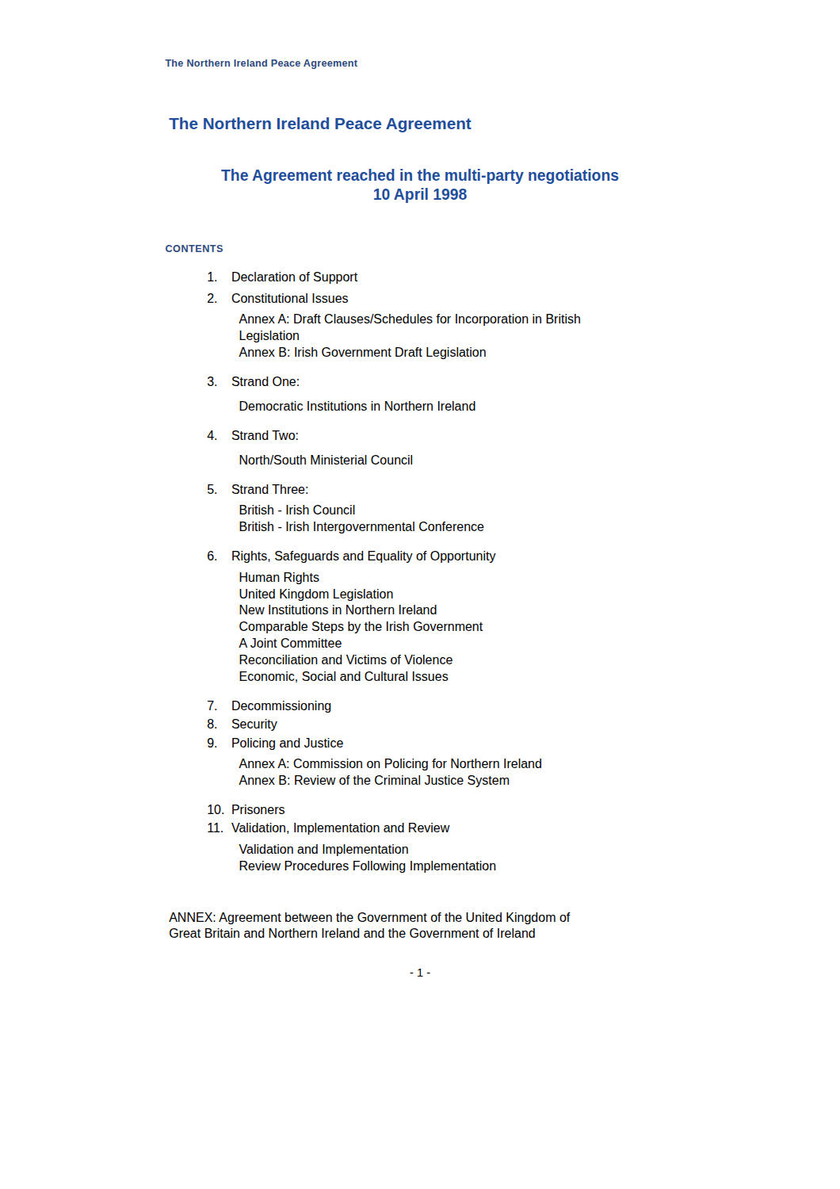The Northern Ireland Peace Agreement
The Northern Ireland Peace Agreement
The Agreement reached in the multi-party negotiations
10 April 1998
CONTENTS
1. Declaration of Support
2. Constitutional Issues
Annex A: Draft Clauses/Schedules for Incorporation in British
Legislation
Annex B: Irish Government Draft Legislation
3. Strand One:
Democratic Institutions in Northern Ireland
4. Strand Two:
North/South Ministerial Council
5. Strand Three:
British - Irish Council
British - Irish Intergovernmental Conference
6. Rights, Safeguards and Equality of Opportunity
Human Rights
United Kingdom Legislation
New Institutions in Northern Ireland
Comparable Steps by the Irish Government
A Joint Committee
Reconciliation and Victims of Violence
Economic, Social and Cultural Issues
7. Decommissioning
8. Security
9. Policing and Justice
Annex A: Commission on Policing for Northern Ireland
Annex B: Review of the Criminal Justice System
10. Prisoners
11. Validation, Implementation and Review
Validation and Implementation
Review Procedures Following Implementation
ANNEX: Agreement between the Government of the United Kingdom of
Great Britain and Northern Ireland and the Government of Ireland
- 1 -